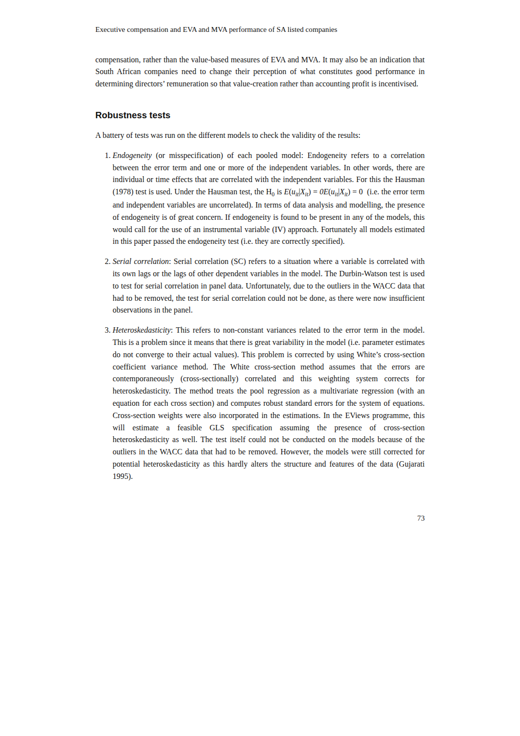Executive compensation and EVA and MVA performance of SA listed companies
compensation, rather than the value-based measures of EVA and MVA. It may also be an indication that South African companies need to change their perception of what constitutes good performance in determining directors’ remuneration so that value-creation rather than accounting profit is incentivised.
Robustness tests
A battery of tests was run on the different models to check the validity of the results:
Endogeneity (or misspecification) of each pooled model: Endogeneity refers to a correlation between the error term and one or more of the independent variables. In other words, there are individual or time effects that are correlated with the independent variables. For this the Hausman (1978) test is used. Under the Hausman test, the H0 is E(uit|Xit) = 0E(uit|Xit) = 0 (i.e. the error term and independent variables are uncorrelated). In terms of data analysis and modelling, the presence of endogeneity is of great concern. If endogeneity is found to be present in any of the models, this would call for the use of an instrumental variable (IV) approach. Fortunately all models estimated in this paper passed the endogeneity test (i.e. they are correctly specified).
Serial correlation: Serial correlation (SC) refers to a situation where a variable is correlated with its own lags or the lags of other dependent variables in the model. The Durbin-Watson test is used to test for serial correlation in panel data. Unfortunately, due to the outliers in the WACC data that had to be removed, the test for serial correlation could not be done, as there were now insufficient observations in the panel.
Heteroskedasticity: This refers to non-constant variances related to the error term in the model. This is a problem since it means that there is great variability in the model (i.e. parameter estimates do not converge to their actual values). This problem is corrected by using White’s cross-section coefficient variance method. The White cross-section method assumes that the errors are contemporaneously (cross-sectionally) correlated and this weighting system corrects for heteroskedasticity. The method treats the pool regression as a multivariate regression (with an equation for each cross section) and computes robust standard errors for the system of equations. Cross-section weights were also incorporated in the estimations. In the EViews programme, this will estimate a feasible GLS specification assuming the presence of cross-section heteroskedasticity as well. The test itself could not be conducted on the models because of the outliers in the WACC data that had to be removed. However, the models were still corrected for potential heteroskedasticity as this hardly alters the structure and features of the data (Gujarati 1995).
73